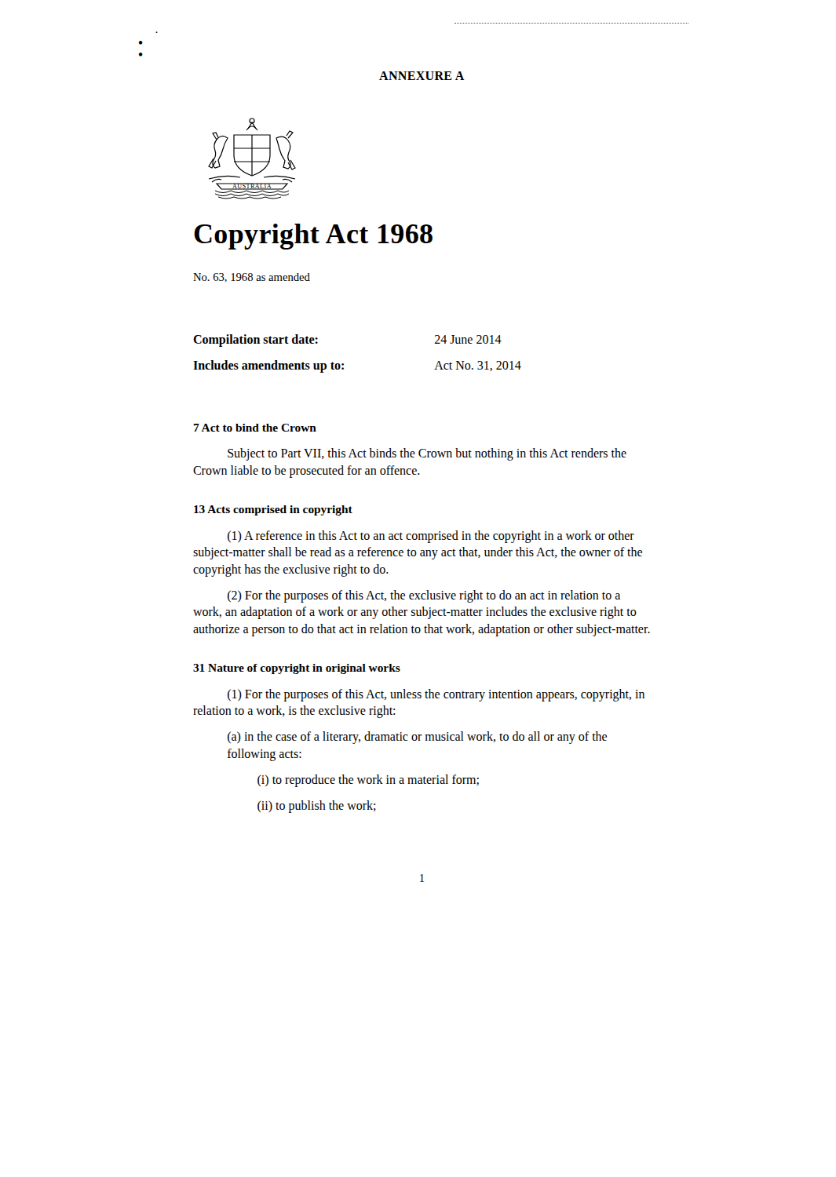· • •
ANNEXURE A
AUSTRALIA
Copyright Act 1968
No. 63, 1968 as amended
| Compilation start date: | 24 June 2014 |
| Includes amendments up to: | Act No. 31, 2014 |
7 Act to bind the Crown
Subject to Part VII, this Act binds the Crown but nothing in this Act renders the Crown liable to be prosecuted for an offence.
13 Acts comprised in copyright
(1) A reference in this Act to an act comprised in the copyright in a work or other subject-matter shall be read as a reference to any act that, under this Act, the owner of the copyright has the exclusive right to do.
(2) For the purposes of this Act, the exclusive right to do an act in relation to a work, an adaptation of a work or any other subject-matter includes the exclusive right to authorize a person to do that act in relation to that work, adaptation or other subject-matter.
31 Nature of copyright in original works
(1) For the purposes of this Act, unless the contrary intention appears, copyright, in relation to a work, is the exclusive right:
(a) in the case of a literary, dramatic or musical work, to do all or any of the following acts:
(i) to reproduce the work in a material form;
(ii) to publish the work;
1